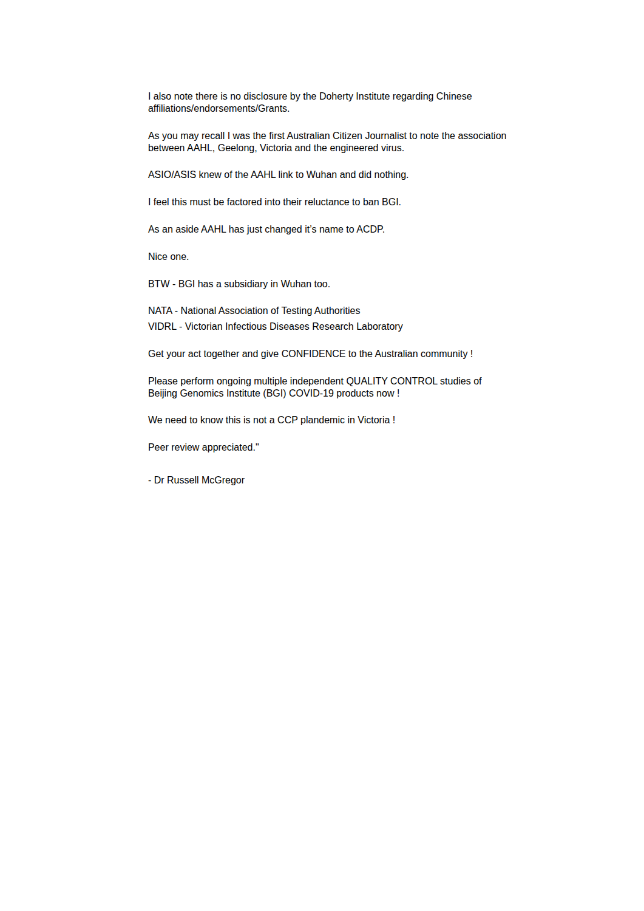I also note there is no disclosure by the Doherty Institute regarding Chinese affiliations/endorsements/Grants.
As you may recall I was the first Australian Citizen Journalist to note the association between AAHL, Geelong, Victoria and the engineered virus.
ASIO/ASIS knew of the AAHL link to Wuhan and did nothing.
I feel this must be factored into their reluctance to ban BGI.
As an aside AAHL has just changed it’s name to ACDP.
Nice one.
BTW - BGI has a subsidiary in Wuhan too.
NATA - National Association of Testing Authorities
VIDRL - Victorian Infectious Diseases Research Laboratory
Get your act together and give CONFIDENCE to the Australian community !
Please perform ongoing multiple independent QUALITY CONTROL studies of Beijing Genomics Institute (BGI) COVID-19 products now !
We need to know this is not a CCP plandemic in Victoria !
Peer review appreciated."
- Dr Russell McGregor